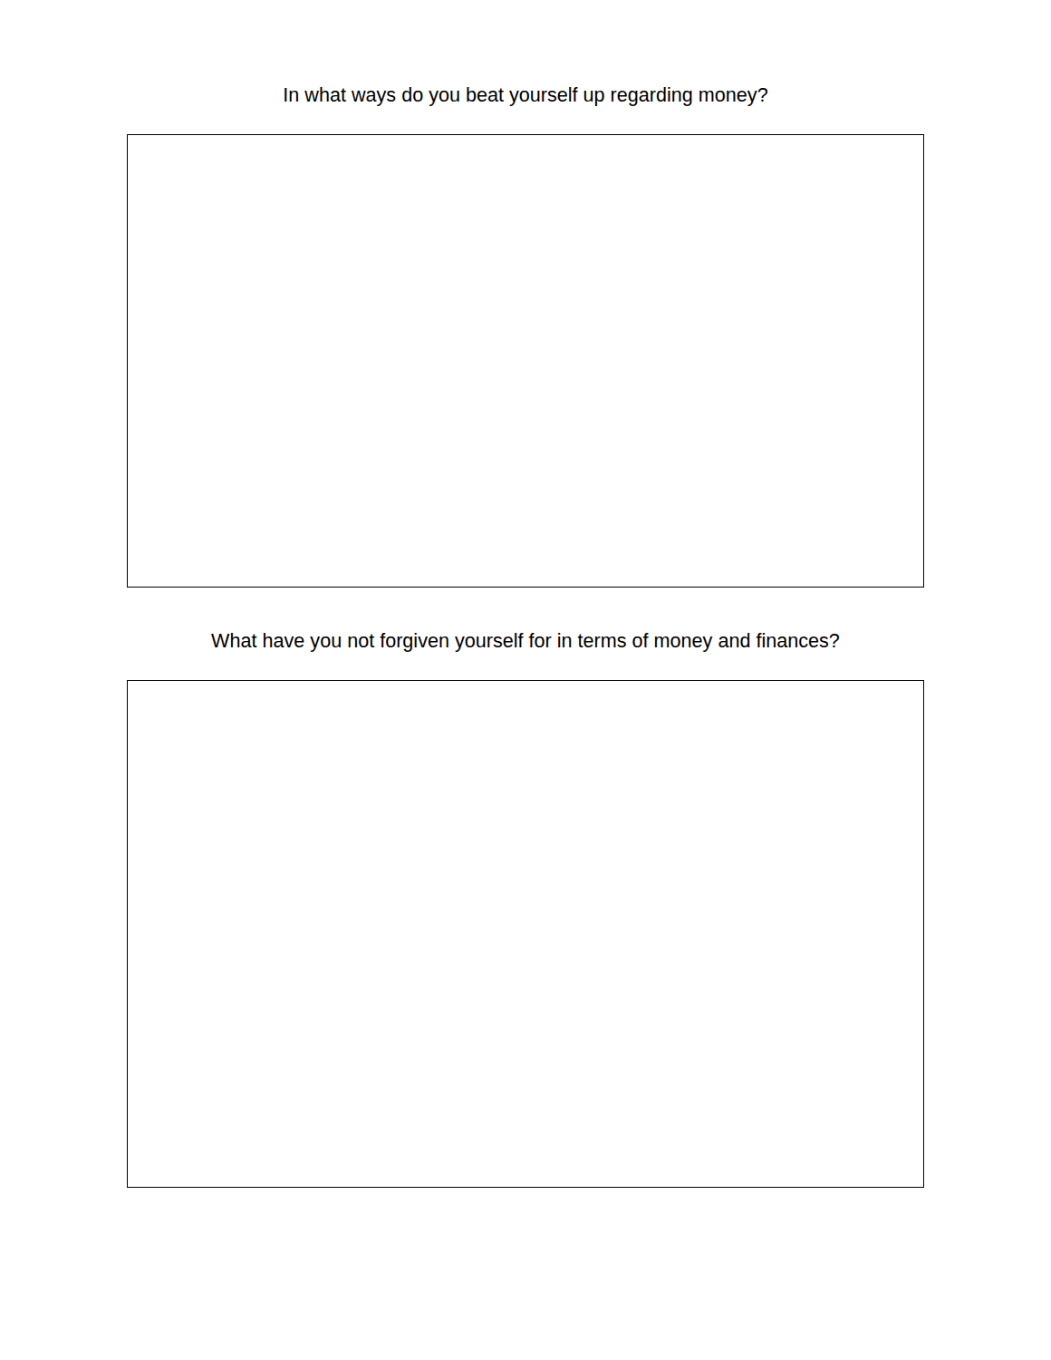In what ways do you beat yourself up regarding money?
What have you not forgiven yourself for in terms of money and finances?